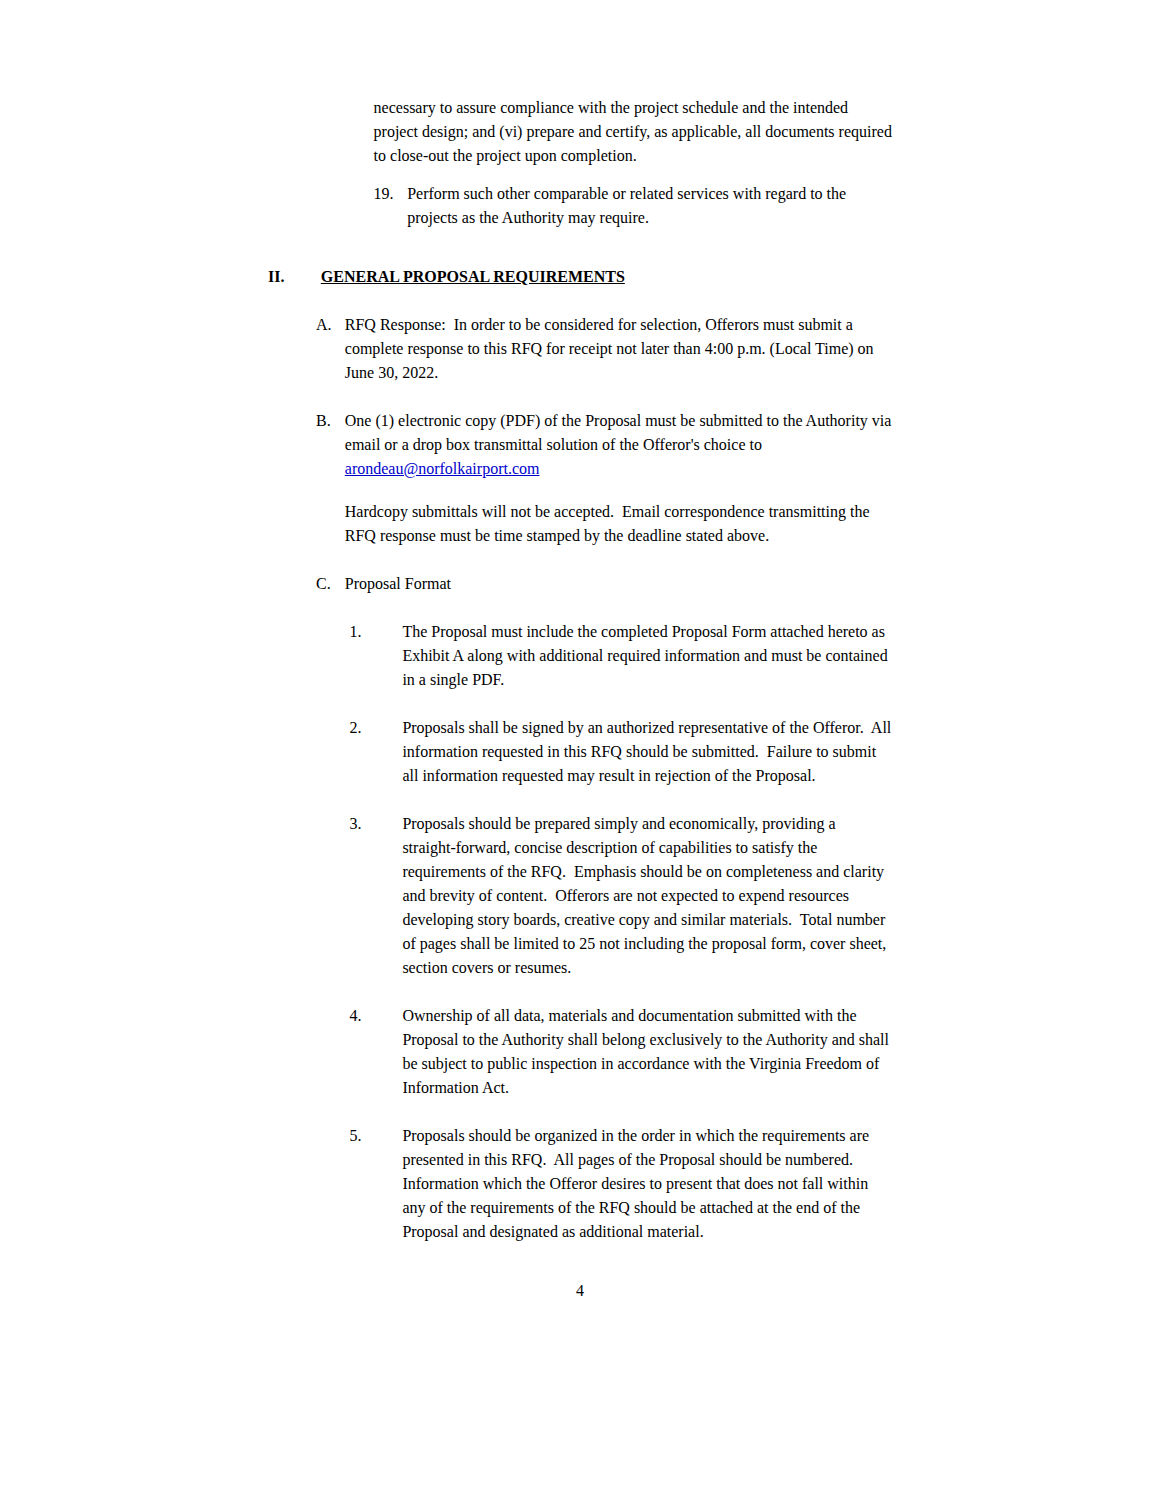necessary to assure compliance with the project schedule and the intended project design; and (vi) prepare and certify, as applicable, all documents required to close-out the project upon completion.
19. Perform such other comparable or related services with regard to the projects as the Authority may require.
II. GENERAL PROPOSAL REQUIREMENTS
A. RFQ Response: In order to be considered for selection, Offerors must submit a complete response to this RFQ for receipt not later than 4:00 p.m. (Local Time) on June 30, 2022.
B. One (1) electronic copy (PDF) of the Proposal must be submitted to the Authority via email or a drop box transmittal solution of the Offeror's choice to arondeau@norfolkairport.com
Hardcopy submittals will not be accepted. Email correspondence transmitting the RFQ response must be time stamped by the deadline stated above.
C. Proposal Format
1. The Proposal must include the completed Proposal Form attached hereto as Exhibit A along with additional required information and must be contained in a single PDF.
2. Proposals shall be signed by an authorized representative of the Offeror. All information requested in this RFQ should be submitted. Failure to submit all information requested may result in rejection of the Proposal.
3. Proposals should be prepared simply and economically, providing a straight-forward, concise description of capabilities to satisfy the requirements of the RFQ. Emphasis should be on completeness and clarity and brevity of content. Offerors are not expected to expend resources developing story boards, creative copy and similar materials. Total number of pages shall be limited to 25 not including the proposal form, cover sheet, section covers or resumes.
4. Ownership of all data, materials and documentation submitted with the Proposal to the Authority shall belong exclusively to the Authority and shall be subject to public inspection in accordance with the Virginia Freedom of Information Act.
5. Proposals should be organized in the order in which the requirements are presented in this RFQ. All pages of the Proposal should be numbered. Information which the Offeror desires to present that does not fall within any of the requirements of the RFQ should be attached at the end of the Proposal and designated as additional material.
4